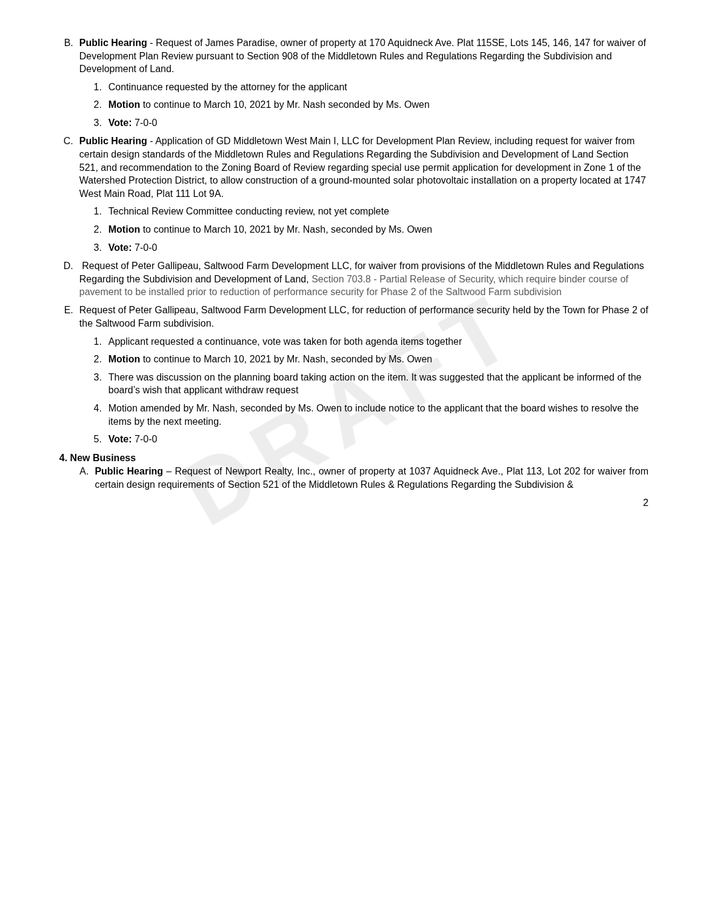DRAFT
Public Hearing - Request of James Paradise, owner of property at 170 Aquidneck Ave. Plat 115SE, Lots 145, 146, 147 for waiver of Development Plan Review pursuant to Section 908 of the Middletown Rules and Regulations Regarding the Subdivision and Development of Land.
Continuance requested by the attorney for the applicant
Motion to continue to March 10, 2021 by Mr. Nash seconded by Ms. Owen
Vote: 7-0-0
Public Hearing - Application of GD Middletown West Main I, LLC for Development Plan Review, including request for waiver from certain design standards of the Middletown Rules and Regulations Regarding the Subdivision and Development of Land Section 521, and recommendation to the Zoning Board of Review regarding special use permit application for development in Zone 1 of the Watershed Protection District, to allow construction of a ground-mounted solar photovoltaic installation on a property located at 1747 West Main Road, Plat 111 Lot 9A.
Technical Review Committee conducting review, not yet complete
Motion to continue to March 10, 2021 by Mr. Nash, seconded by Ms. Owen
Vote: 7-0-0
Request of Peter Gallipeau, Saltwood Farm Development LLC, for waiver from provisions of the Middletown Rules and Regulations Regarding the Subdivision and Development of Land, Section 703.8 - Partial Release of Security, which require binder course of pavement to be installed prior to reduction of performance security for Phase 2 of the Saltwood Farm subdivision
Request of Peter Gallipeau, Saltwood Farm Development LLC, for reduction of performance security held by the Town for Phase 2 of the Saltwood Farm subdivision.
Applicant requested a continuance, vote was taken for both agenda items together
Motion to continue to March 10, 2021 by Mr. Nash, seconded by Ms. Owen
There was discussion on the planning board taking action on the item. It was suggested that the applicant be informed of the board’s wish that applicant withdraw request
Motion amended by Mr. Nash, seconded by Ms. Owen to include notice to the applicant that the board wishes to resolve the items by the next meeting.
Vote: 7-0-0
New Business
Public Hearing – Request of Newport Realty, Inc., owner of property at 1037 Aquidneck Ave., Plat 113, Lot 202 for waiver from certain design requirements of Section 521 of the Middletown Rules & Regulations Regarding the Subdivision &
2